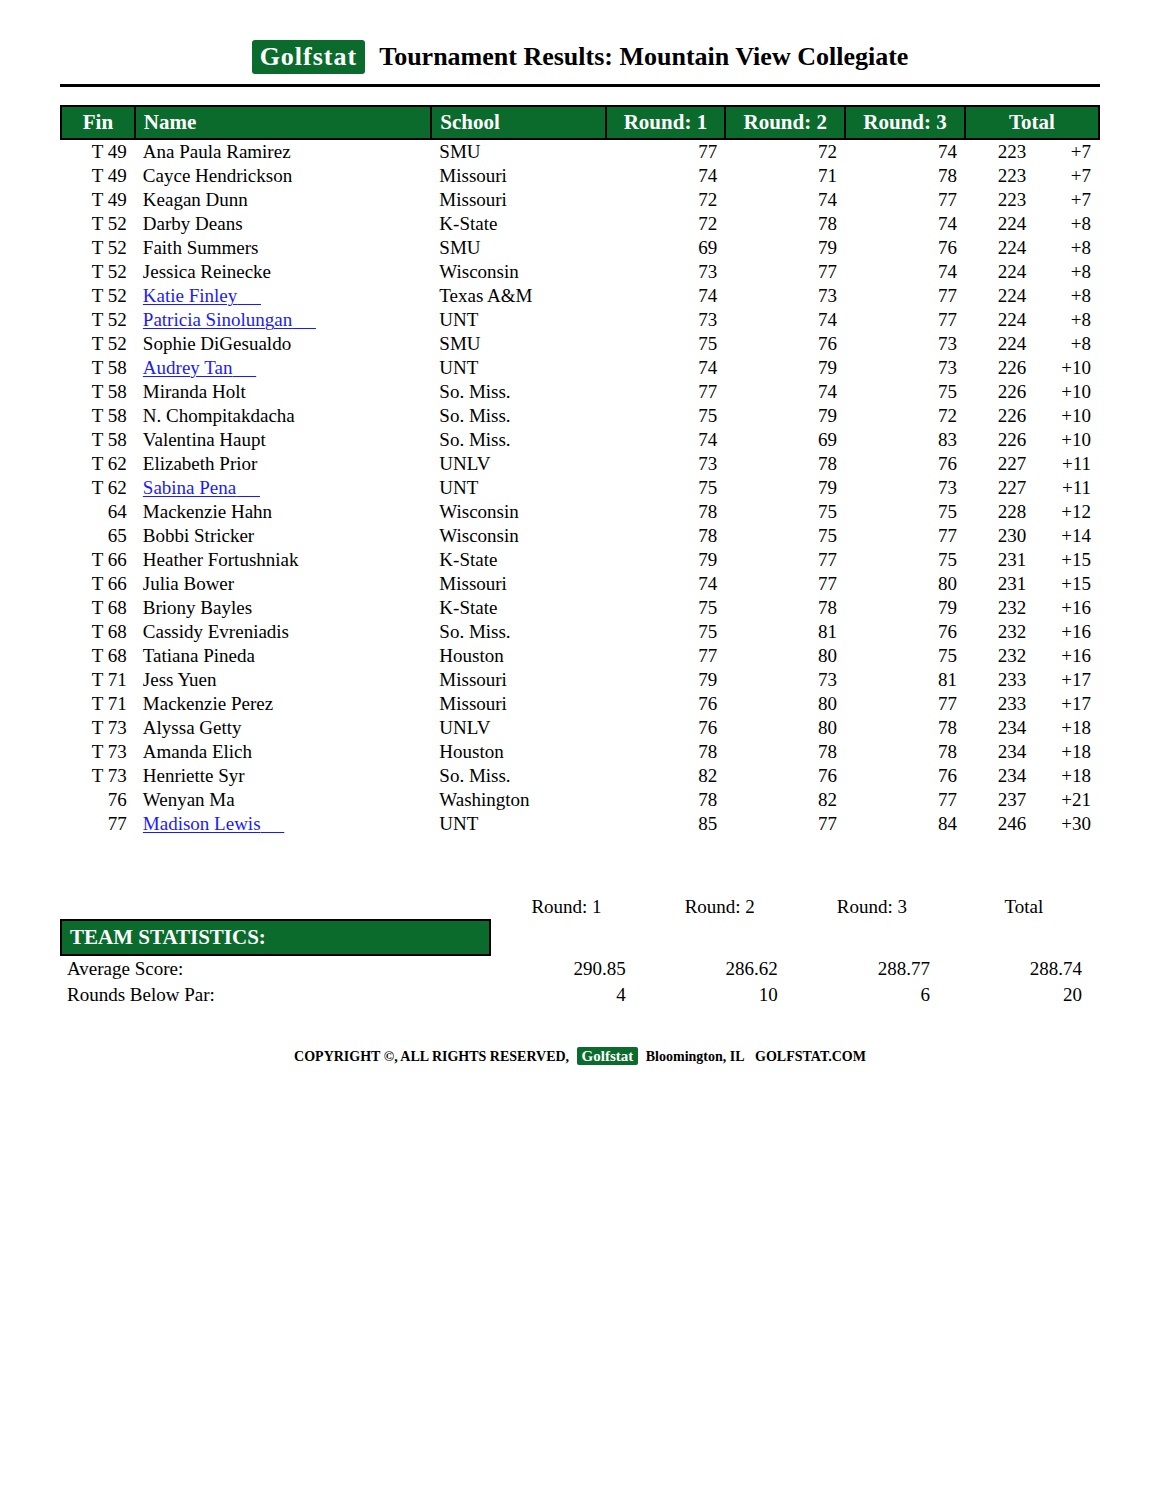Golfstat
Tournament Results: Mountain View Collegiate
| Fin | Name | School | Round: 1 | Round: 2 | Round: 3 | Total |
| --- | --- | --- | --- | --- | --- | --- |
| T 49 | Ana Paula Ramirez | SMU | 77 | 72 | 74 | 223 | +7 |
| T 49 | Cayce Hendrickson | Missouri | 74 | 71 | 78 | 223 | +7 |
| T 49 | Keagan Dunn | Missouri | 72 | 74 | 77 | 223 | +7 |
| T 52 | Darby Deans | K-State | 72 | 78 | 74 | 224 | +8 |
| T 52 | Faith Summers | SMU | 69 | 79 | 76 | 224 | +8 |
| T 52 | Jessica Reinecke | Wisconsin | 73 | 77 | 74 | 224 | +8 |
| T 52 | Katie Finley | Texas A&M | 74 | 73 | 77 | 224 | +8 |
| T 52 | Patricia Sinolungan | UNT | 73 | 74 | 77 | 224 | +8 |
| T 52 | Sophie DiGesualdo | SMU | 75 | 76 | 73 | 224 | +8 |
| T 58 | Audrey Tan | UNT | 74 | 79 | 73 | 226 | +10 |
| T 58 | Miranda Holt | So. Miss. | 77 | 74 | 75 | 226 | +10 |
| T 58 | N. Chompitakdacha | So. Miss. | 75 | 79 | 72 | 226 | +10 |
| T 58 | Valentina Haupt | So. Miss. | 74 | 69 | 83 | 226 | +10 |
| T 62 | Elizabeth Prior | UNLV | 73 | 78 | 76 | 227 | +11 |
| T 62 | Sabina Pena | UNT | 75 | 79 | 73 | 227 | +11 |
| 64 | Mackenzie Hahn | Wisconsin | 78 | 75 | 75 | 228 | +12 |
| 65 | Bobbi Stricker | Wisconsin | 78 | 75 | 77 | 230 | +14 |
| T 66 | Heather Fortushniak | K-State | 79 | 77 | 75 | 231 | +15 |
| T 66 | Julia Bower | Missouri | 74 | 77 | 80 | 231 | +15 |
| T 68 | Briony Bayles | K-State | 75 | 78 | 79 | 232 | +16 |
| T 68 | Cassidy Evreniadis | So. Miss. | 75 | 81 | 76 | 232 | +16 |
| T 68 | Tatiana Pineda | Houston | 77 | 80 | 75 | 232 | +16 |
| T 71 | Jess Yuen | Missouri | 79 | 73 | 81 | 233 | +17 |
| T 71 | Mackenzie Perez | Missouri | 76 | 80 | 77 | 233 | +17 |
| T 73 | Alyssa Getty | UNLV | 76 | 80 | 78 | 234 | +18 |
| T 73 | Amanda Elich | Houston | 78 | 78 | 78 | 234 | +18 |
| T 73 | Henriette Syr | So. Miss. | 82 | 76 | 76 | 234 | +18 |
| 76 | Wenyan Ma | Washington | 78 | 82 | 77 | 237 | +21 |
| 77 | Madison Lewis | UNT | 85 | 77 | 84 | 246 | +30 |
| | Round: 1 | Round: 2 | Round: 3 | Total |
| --- | --- | --- | --- | --- |
| TEAM STATISTICS: | | | | |
| Average Score: | 290.85 | 286.62 | 288.77 | 288.74 |
| Rounds Below Par: | 4 | 10 | 6 | 20 |
COPYRIGHT ©, ALL RIGHTS RESERVED, Golfstat Bloomington, IL GOLFSTAT.COM